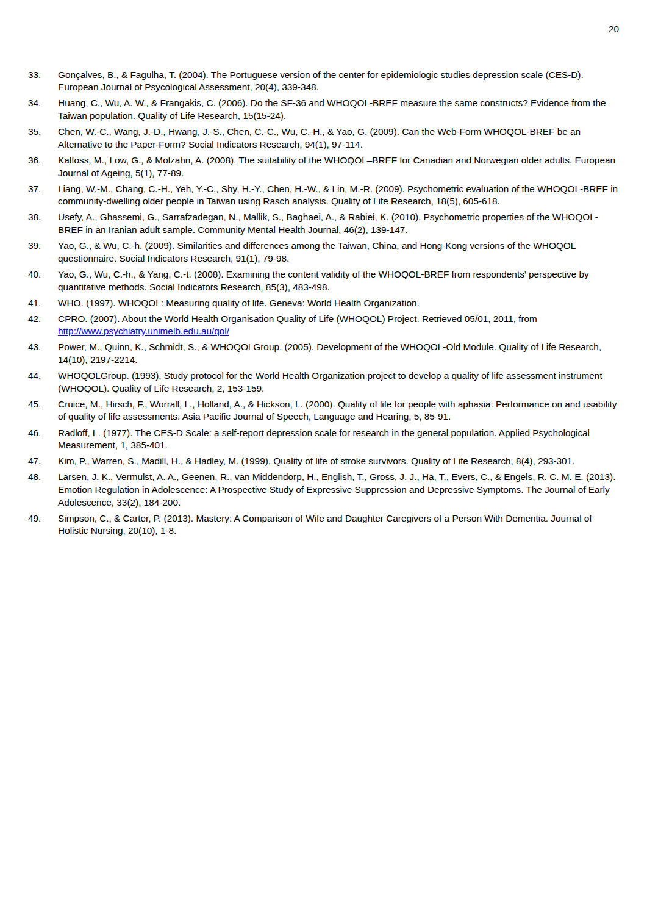20
33. Gonçalves, B., & Fagulha, T. (2004). The Portuguese version of the center for epidemiologic studies depression scale (CES-D). European Journal of Psycological Assessment, 20(4), 339-348.
34. Huang, C., Wu, A. W., & Frangakis, C. (2006). Do the SF-36 and WHOQOL-BREF measure the same constructs? Evidence from the Taiwan population. Quality of Life Research, 15(15-24).
35. Chen, W.-C., Wang, J.-D., Hwang, J.-S., Chen, C.-C., Wu, C.-H., & Yao, G. (2009). Can the Web-Form WHOQOL-BREF be an Alternative to the Paper-Form? Social Indicators Research, 94(1), 97-114.
36. Kalfoss, M., Low, G., & Molzahn, A. (2008). The suitability of the WHOQOL–BREF for Canadian and Norwegian older adults. European Journal of Ageing, 5(1), 77-89.
37. Liang, W.-M., Chang, C.-H., Yeh, Y.-C., Shy, H.-Y., Chen, H.-W., & Lin, M.-R. (2009). Psychometric evaluation of the WHOQOL-BREF in community-dwelling older people in Taiwan using Rasch analysis. Quality of Life Research, 18(5), 605-618.
38. Usefy, A., Ghassemi, G., Sarrafzadegan, N., Mallik, S., Baghaei, A., & Rabiei, K. (2010). Psychometric properties of the WHOQOL-BREF in an Iranian adult sample. Community Mental Health Journal, 46(2), 139-147.
39. Yao, G., & Wu, C.-h. (2009). Similarities and differences among the Taiwan, China, and Hong-Kong versions of the WHOQOL questionnaire. Social Indicators Research, 91(1), 79-98.
40. Yao, G., Wu, C.-h., & Yang, C.-t. (2008). Examining the content validity of the WHOQOL-BREF from respondents’ perspective by quantitative methods. Social Indicators Research, 85(3), 483-498.
41. WHO. (1997). WHOQOL: Measuring quality of life. Geneva: World Health Organization.
42. CPRO. (2007). About the World Health Organisation Quality of Life (WHOQOL) Project. Retrieved 05/01, 2011, from http://www.psychiatry.unimelb.edu.au/qol/
43. Power, M., Quinn, K., Schmidt, S., & WHOQOLGroup. (2005). Development of the WHOQOL-Old Module. Quality of Life Research, 14(10), 2197-2214.
44. WHOQOLGroup. (1993). Study protocol for the World Health Organization project to develop a quality of life assessment instrument (WHOQOL). Quality of Life Research, 2, 153-159.
45. Cruice, M., Hirsch, F., Worrall, L., Holland, A., & Hickson, L. (2000). Quality of life for people with aphasia: Performance on and usability of quality of life assessments. Asia Pacific Journal of Speech, Language and Hearing, 5, 85-91.
46. Radloff, L. (1977). The CES-D Scale: a self-report depression scale for research in the general population. Applied Psychological Measurement, 1, 385-401.
47. Kim, P., Warren, S., Madill, H., & Hadley, M. (1999). Quality of life of stroke survivors. Quality of Life Research, 8(4), 293-301.
48. Larsen, J. K., Vermulst, A. A., Geenen, R., van Middendorp, H., English, T., Gross, J. J., Ha, T., Evers, C., & Engels, R. C. M. E. (2013). Emotion Regulation in Adolescence: A Prospective Study of Expressive Suppression and Depressive Symptoms. The Journal of Early Adolescence, 33(2), 184-200.
49. Simpson, C., & Carter, P. (2013). Mastery: A Comparison of Wife and Daughter Caregivers of a Person With Dementia. Journal of Holistic Nursing, 20(10), 1-8.